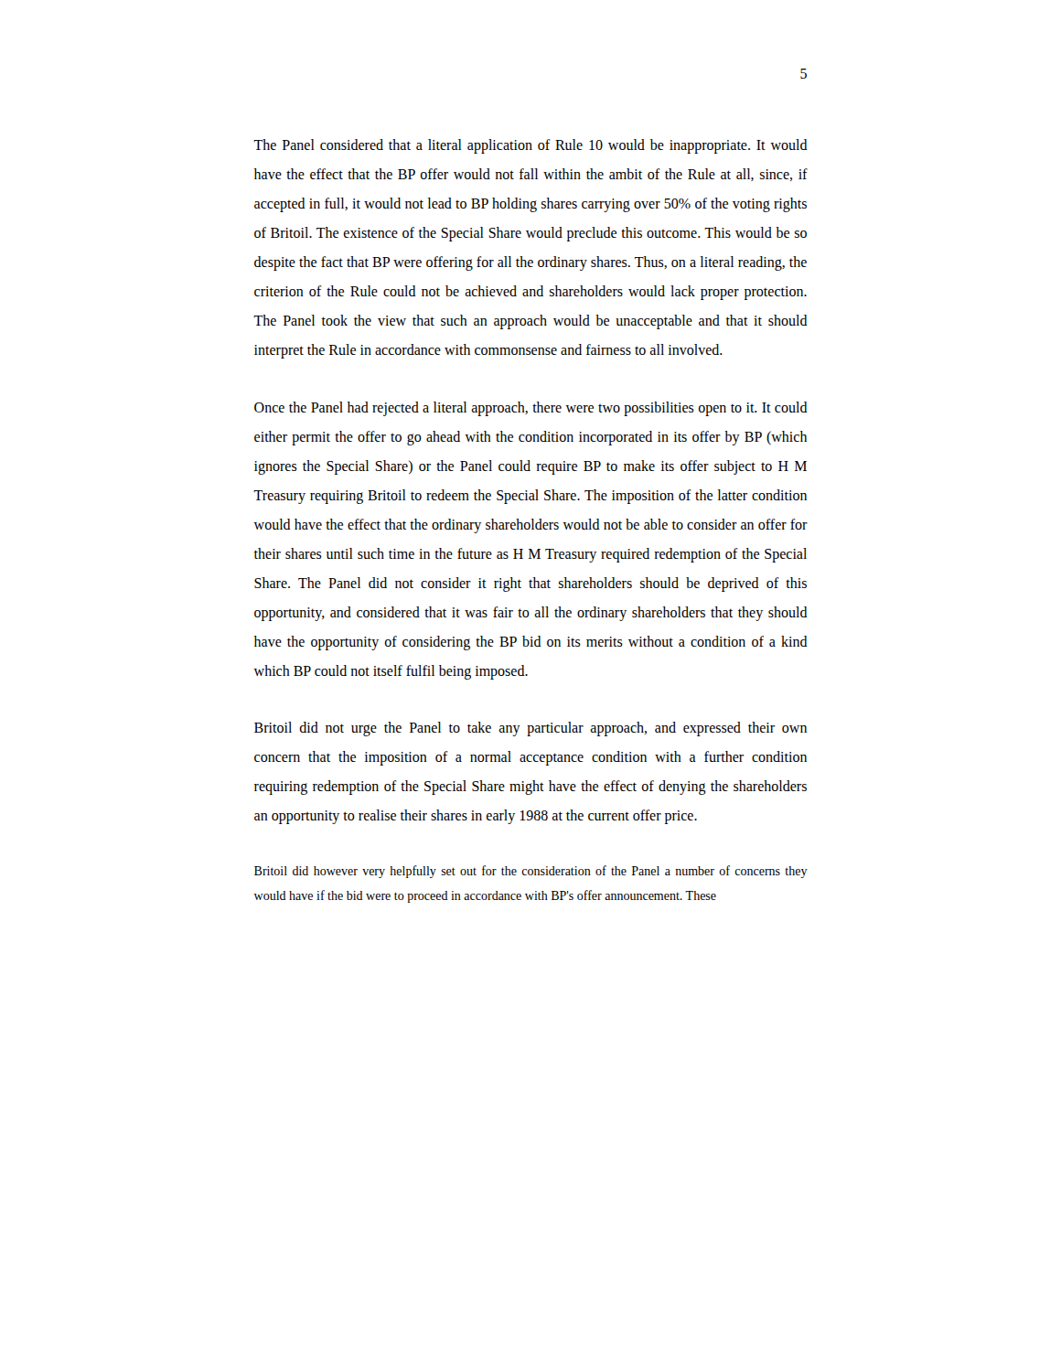5
The Panel considered that a literal application of Rule 10 would be inappropriate. It would have the effect that the BP offer would not fall within the ambit of the Rule at all, since, if accepted in full, it would not lead to BP holding shares carrying over 50% of the voting rights of Britoil. The existence of the Special Share would preclude this outcome. This would be so despite the fact that BP were offering for all the ordinary shares. Thus, on a literal reading, the criterion of the Rule could not be achieved and shareholders would lack proper protection. The Panel took the view that such an approach would be unacceptable and that it should interpret the Rule in accordance with commonsense and fairness to all involved.
Once the Panel had rejected a literal approach, there were two possibilities open to it. It could either permit the offer to go ahead with the condition incorporated in its offer by BP (which ignores the Special Share) or the Panel could require BP to make its offer subject to H M Treasury requiring Britoil to redeem the Special Share. The imposition of the latter condition would have the effect that the ordinary shareholders would not be able to consider an offer for their shares until such time in the future as H M Treasury required redemption of the Special Share. The Panel did not consider it right that shareholders should be deprived of this opportunity, and considered that it was fair to all the ordinary shareholders that they should have the opportunity of considering the BP bid on its merits without a condition of a kind which BP could not itself fulfil being imposed.
Britoil did not urge the Panel to take any particular approach, and expressed their own concern that the imposition of a normal acceptance condition with a further condition requiring redemption of the Special Share might have the effect of denying the shareholders an opportunity to realise their shares in early 1988 at the current offer price.
Britoil did however very helpfully set out for the consideration of the Panel a number of concerns they would have if the bid were to proceed in accordance with BP's offer announcement. These